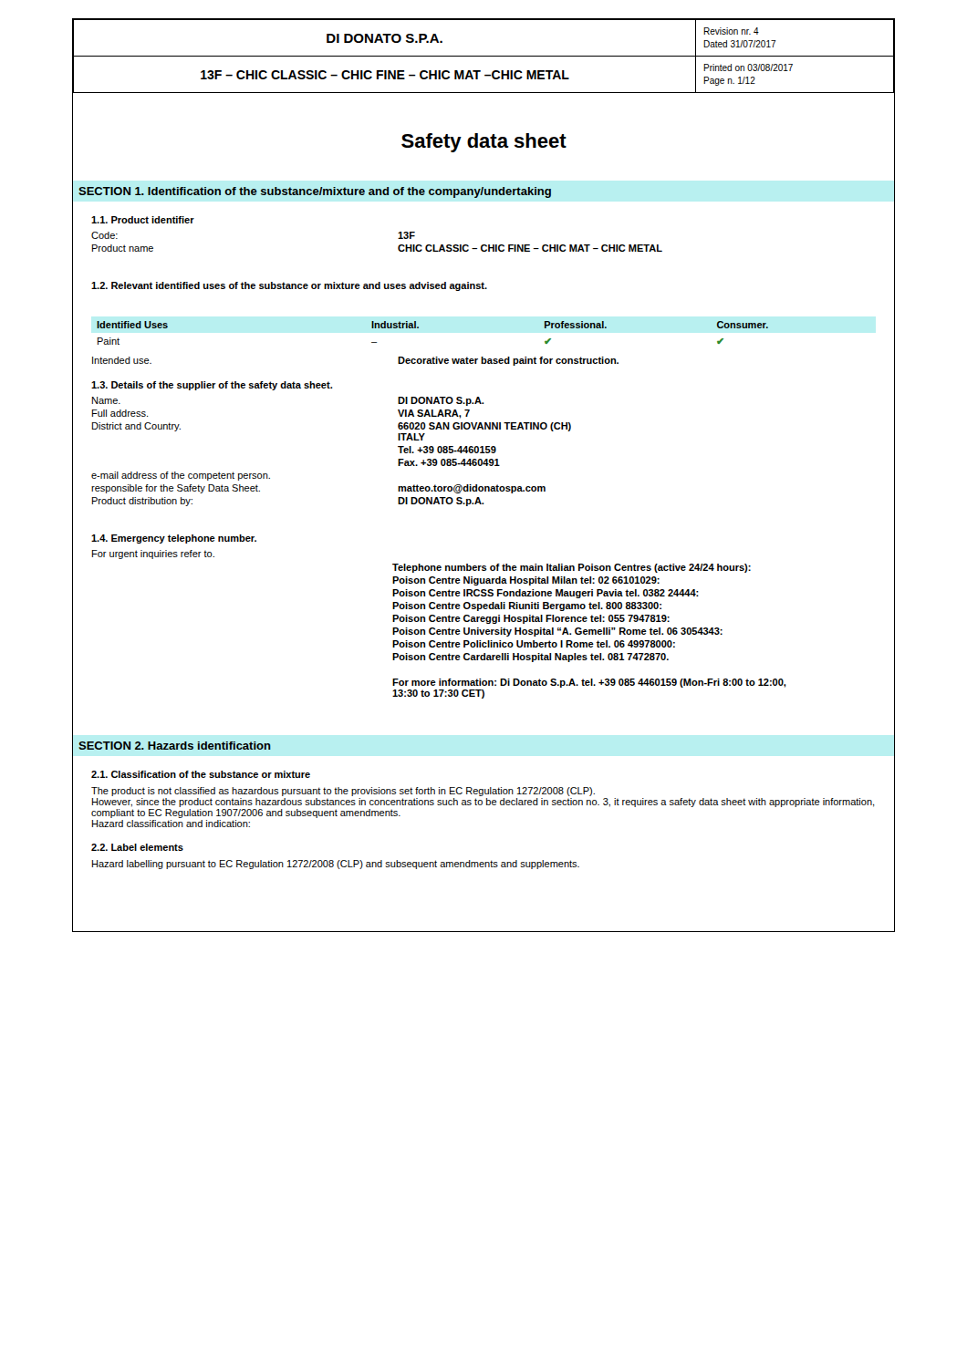| DI DONATO S.P.A. | Revision nr. 4 Dated 31/07/2017 |
| 13F – CHIC CLASSIC – CHIC FINE – CHIC MAT –CHIC METAL | Printed on 03/08/2017 Page n. 1/12 |
Safety data sheet
SECTION 1. Identification of the substance/mixture and of the company/undertaking
1.1. Product identifier
| Code: | 13F |
| Product name | CHIC CLASSIC – CHIC FINE – CHIC MAT – CHIC METAL |
1.2. Relevant identified uses of the substance or mixture and uses advised against.
| Identified Uses | Industrial. | Professional. | Consumer. |
| --- | --- | --- | --- |
| Paint | – | ✔ | ✔ |
| Intended use. | Decorative water based paint for construction. |
1.3. Details of the supplier of the safety data sheet.
| Name. | DI DONATO S.p.A. |
| Full address. | VIA SALARA, 7 |
| District and Country. | 66020 SAN GIOVANNI TEATINO (CH) ITALY |
| | Tel. +39 085-4460159 |
| | Fax. +39 085-4460491 |
| e-mail address of the competent person. | |
| responsible for the Safety Data Sheet. | matteo.toro@didonatospa.com |
| Product distribution by: | DI DONATO S.p.A. |
1.4. Emergency telephone number.
| For urgent inquiries refer to. | |
Telephone numbers of the main Italian Poison Centres (active 24/24 hours):
Poison Centre Niguarda Hospital Milan tel: 02 66101029:
Poison Centre IRCSS Fondazione Maugeri Pavia tel. 0382 24444:
Poison Centre Ospedali Riuniti Bergamo tel. 800 883300:
Poison Centre Careggi Hospital Florence tel: 055 7947819:
Poison Centre University Hospital “A. Gemelli” Rome tel. 06 3054343:
Poison Centre Policlinico Umberto I Rome tel. 06 49978000:
Poison Centre Cardarelli Hospital Naples tel. 081 7472870.
For more information: Di Donato S.p.A. tel. +39 085 4460159 (Mon-Fri 8:00 to 12:00,
13:30 to 17:30 CET)
SECTION 2. Hazards identification
2.1. Classification of the substance or mixture
The product is not classified as hazardous pursuant to the provisions set forth in EC Regulation 1272/2008 (CLP).
However, since the product contains hazardous substances in concentrations such as to be declared in section no. 3, it requires a safety data sheet with appropriate information, compliant to EC Regulation 1907/2006 and subsequent amendments.
Hazard classification and indication:
2.2. Label elements
Hazard labelling pursuant to EC Regulation 1272/2008 (CLP) and subsequent amendments and supplements.